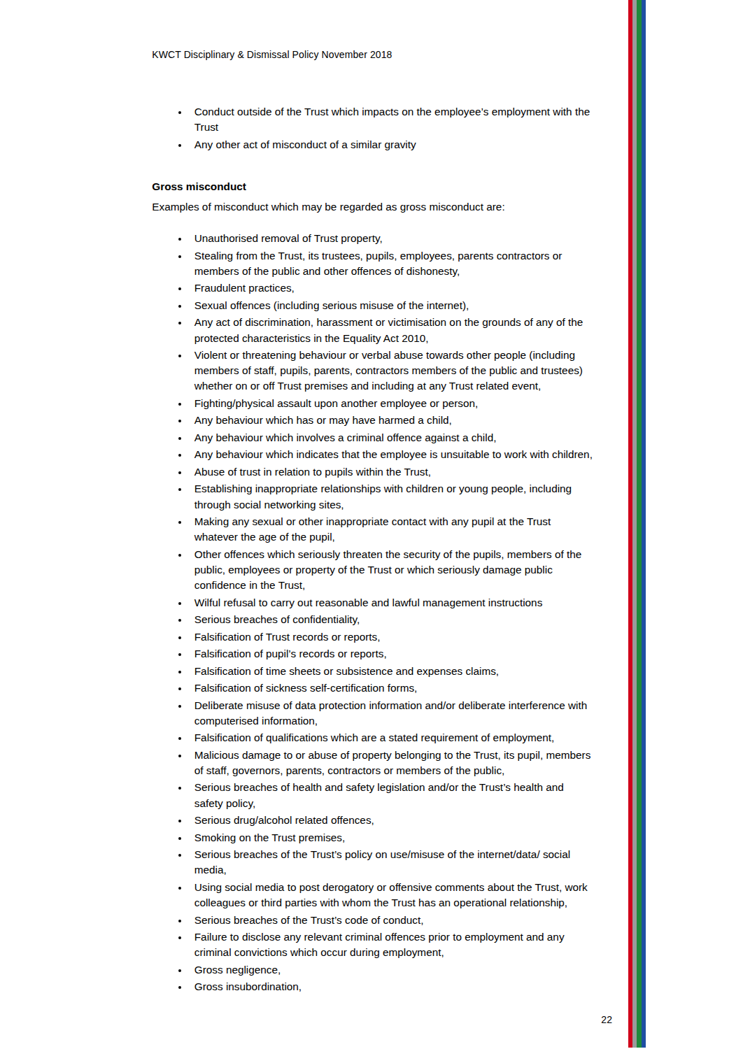KWCT Disciplinary & Dismissal Policy November 2018
Conduct outside of the Trust which impacts on the employee’s employment with the Trust
Any other act of misconduct of a similar gravity
Gross misconduct
Examples of misconduct which may be regarded as gross misconduct are:
Unauthorised removal of Trust property,
Stealing from the Trust, its trustees, pupils, employees, parents contractors or members of the public and other offences of dishonesty,
Fraudulent practices,
Sexual offences (including serious misuse of the internet),
Any act of discrimination, harassment or victimisation on the grounds of any of the protected characteristics in the Equality Act 2010,
Violent or threatening behaviour or verbal abuse towards other people (including members of staff, pupils, parents, contractors members of the public and trustees) whether on or off Trust premises and including at any Trust related event,
Fighting/physical assault upon another employee or person,
Any behaviour which has or may have harmed a child,
Any behaviour which involves a criminal offence against a child,
Any behaviour which indicates that the employee is unsuitable to work with children,
Abuse of trust in relation to pupils within the Trust,
Establishing inappropriate relationships with children or young people, including through social networking sites,
Making any sexual or other inappropriate contact with any pupil at the Trust whatever the age of the pupil,
Other offences which seriously threaten the security of the pupils, members of the public, employees or property of the Trust or which seriously damage public confidence in the Trust,
Wilful refusal to carry out reasonable and lawful management instructions
Serious breaches of confidentiality,
Falsification of Trust records or reports,
Falsification of pupil’s records or reports,
Falsification of time sheets or subsistence and expenses claims,
Falsification of sickness self-certification forms,
Deliberate misuse of data protection information and/or deliberate interference with computerised information,
Falsification of qualifications which are a stated requirement of employment,
Malicious damage to or abuse of property belonging to the Trust, its pupil, members of staff, governors, parents, contractors or members of the public,
Serious breaches of health and safety legislation and/or the Trust’s health and safety policy,
Serious drug/alcohol related offences,
Smoking on the Trust premises,
Serious breaches of the Trust’s policy on use/misuse of the internet/data/ social media,
Using social media to post derogatory or offensive comments about the Trust, work colleagues or third parties with whom the Trust has an operational relationship,
Serious breaches of the Trust’s code of conduct,
Failure to disclose any relevant criminal offences prior to employment and any criminal convictions which occur during employment,
Gross negligence,
Gross insubordination,
22